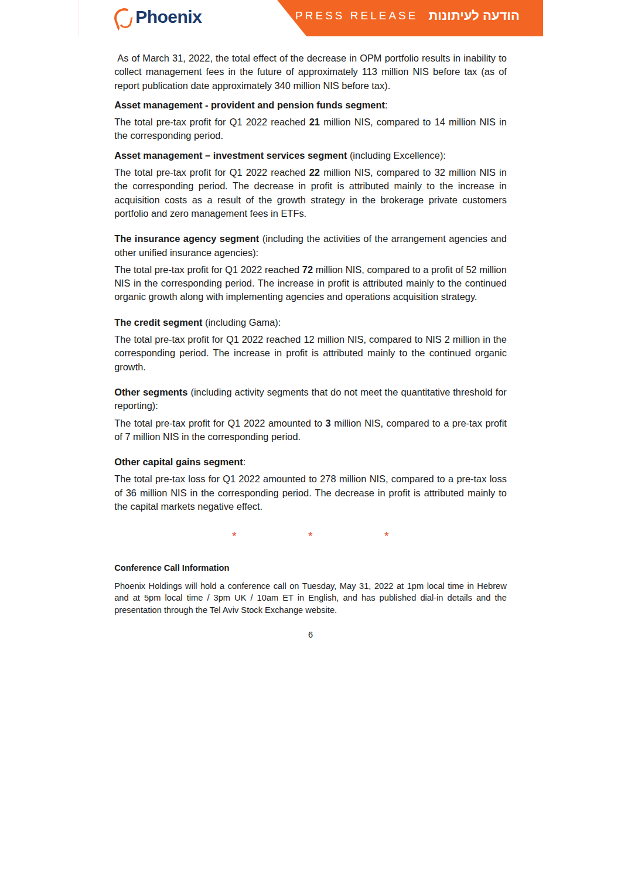Phoenix
PRESS RELEASE
הודעה לעיתונות
As of March 31, 2022, the total effect of the decrease in OPM portfolio results in inability to collect management fees in the future of approximately 113 million NIS before tax (as of report publication date approximately 340 million NIS before tax).
Asset management - provident and pension funds segment:
The total pre-tax profit for Q1 2022 reached 21 million NIS, compared to 14 million NIS in the corresponding period.
Asset management – investment services segment (including Excellence):
The total pre-tax profit for Q1 2022 reached 22 million NIS, compared to 32 million NIS in the corresponding period. The decrease in profit is attributed mainly to the increase in acquisition costs as a result of the growth strategy in the brokerage private customers portfolio and zero management fees in ETFs.
The insurance agency segment (including the activities of the arrangement agencies and other unified insurance agencies):
The total pre-tax profit for Q1 2022 reached 72 million NIS, compared to a profit of 52 million NIS in the corresponding period. The increase in profit is attributed mainly to the continued organic growth along with implementing agencies and operations acquisition strategy.
The credit segment (including Gama):
The total pre-tax profit for Q1 2022 reached 12 million NIS, compared to NIS 2 million in the corresponding period. The increase in profit is attributed mainly to the continued organic growth.
Other segments (including activity segments that do not meet the quantitative threshold for reporting):
The total pre-tax profit for Q1 2022 amounted to 3 million NIS, compared to a pre-tax profit of 7 million NIS in the corresponding period.
Other capital gains segment:
The total pre-tax loss for Q1 2022 amounted to 278 million NIS, compared to a pre-tax loss of 36 million NIS in the corresponding period. The decrease in profit is attributed mainly to the capital markets negative effect.
***
Conference Call Information
Phoenix Holdings will hold a conference call on Tuesday, May 31, 2022 at 1pm local time in Hebrew and at 5pm local time / 3pm UK / 10am ET in English, and has published dial-in details and the presentation through the Tel Aviv Stock Exchange website.
6